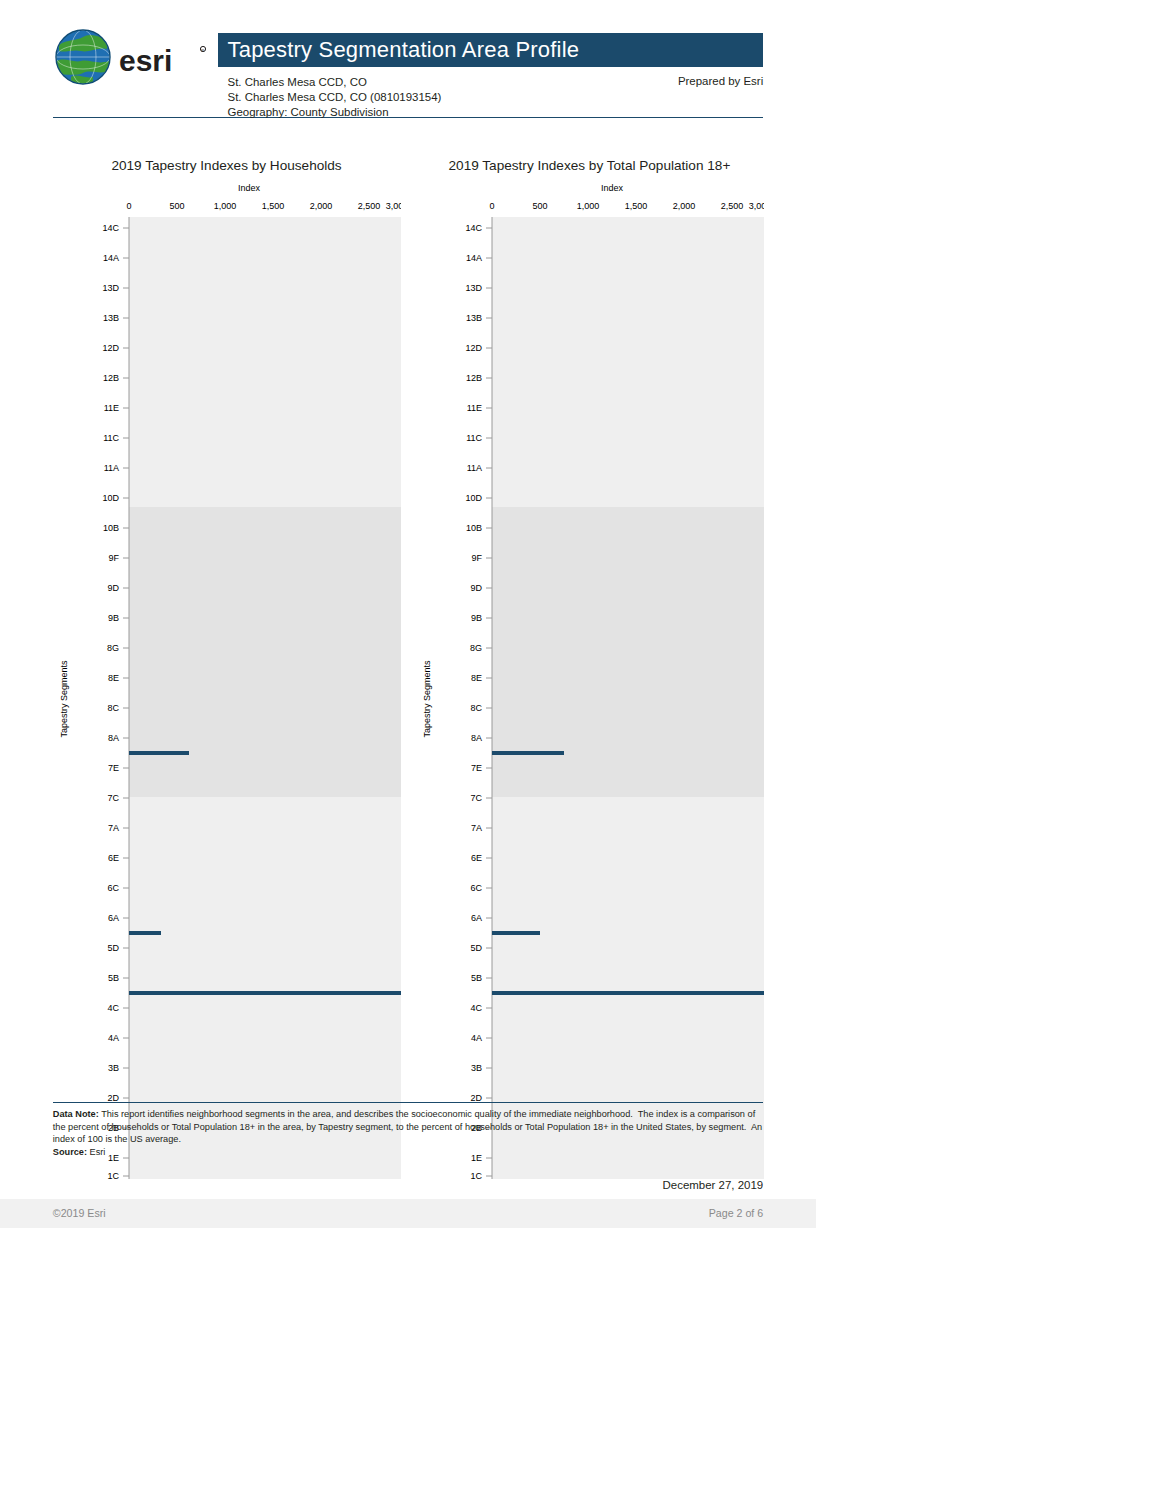esri R
Tapestry Segmentation Area Profile
St. Charles Mesa CCD, CO
St. Charles Mesa CCD, CO (0810193154)
Geography: County Subdivision
Prepared by Esri
2019 Tapestry Indexes by Households
Index 0 500 1,000 1,500 2,000 2,500 3,000 Tapestry Segments 14C 14A 13D 13B 12D 12B 11E 11C 11A 10D 10B 9F 9D 9B 8G 8E 8C 8A 7E 7C 7A 6E 6C 6A 5D 5B 4C 4A 3B 2D 2B 1E 1C
2019 Tapestry Indexes by Total Population 18+
Index 0 500 1,000 1,500 2,000 2,500 3,000 Tapestry Segments 14C 14A 13D 13B 12D 12B 11E 11C 11A 10D 10B 9F 9D 9B 8G 8E 8C 8A 7E 7C 7A 6E 6C 6A 5D 5B 4C 4A 3B 2D 2B 1E 1C
Data Note: This report identifies neighborhood segments in the area, and describes the socioeconomic quality of the immediate neighborhood. The index is a comparison of the percent of households or Total Population 18+ in the area, by Tapestry segment, to the percent of households or Total Population 18+ in the United States, by segment. An index of 100 is the US average.
Source: Esri
December 27, 2019
©2019 Esri Page 2 of 6